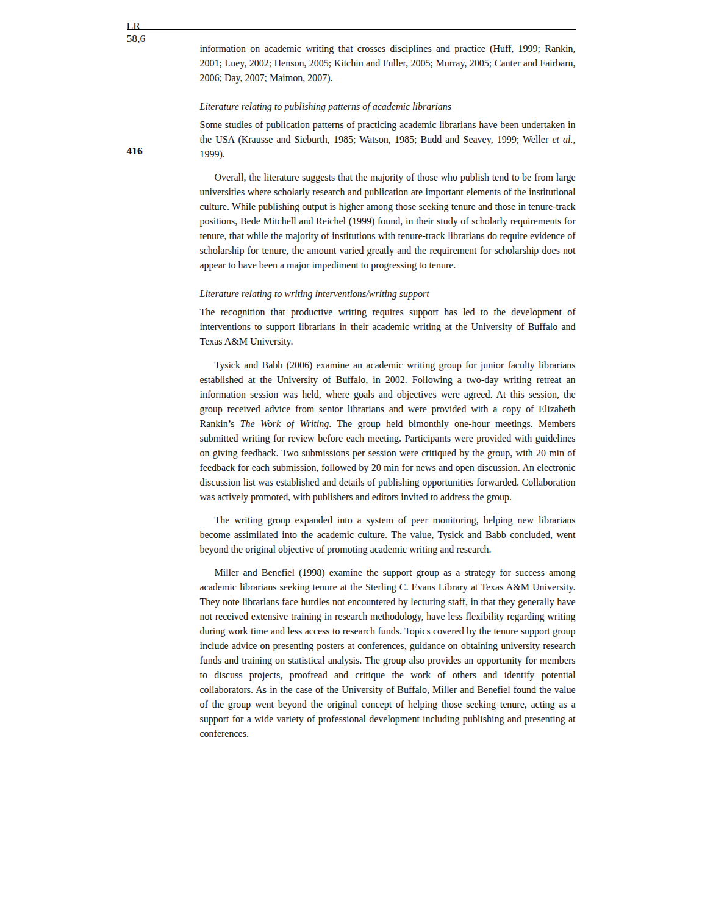LR
58,6
416
information on academic writing that crosses disciplines and practice (Huff, 1999; Rankin, 2001; Luey, 2002; Henson, 2005; Kitchin and Fuller, 2005; Murray, 2005; Canter and Fairbarn, 2006; Day, 2007; Maimon, 2007).
Literature relating to publishing patterns of academic librarians
Some studies of publication patterns of practicing academic librarians have been undertaken in the USA (Krausse and Sieburth, 1985; Watson, 1985; Budd and Seavey, 1999; Weller et al., 1999).
Overall, the literature suggests that the majority of those who publish tend to be from large universities where scholarly research and publication are important elements of the institutional culture. While publishing output is higher among those seeking tenure and those in tenure-track positions, Bede Mitchell and Reichel (1999) found, in their study of scholarly requirements for tenure, that while the majority of institutions with tenure-track librarians do require evidence of scholarship for tenure, the amount varied greatly and the requirement for scholarship does not appear to have been a major impediment to progressing to tenure.
Literature relating to writing interventions/writing support
The recognition that productive writing requires support has led to the development of interventions to support librarians in their academic writing at the University of Buffalo and Texas A&M University.
Tysick and Babb (2006) examine an academic writing group for junior faculty librarians established at the University of Buffalo, in 2002. Following a two-day writing retreat an information session was held, where goals and objectives were agreed. At this session, the group received advice from senior librarians and were provided with a copy of Elizabeth Rankin’s The Work of Writing. The group held bimonthly one-hour meetings. Members submitted writing for review before each meeting. Participants were provided with guidelines on giving feedback. Two submissions per session were critiqued by the group, with 20 min of feedback for each submission, followed by 20 min for news and open discussion. An electronic discussion list was established and details of publishing opportunities forwarded. Collaboration was actively promoted, with publishers and editors invited to address the group.
The writing group expanded into a system of peer monitoring, helping new librarians become assimilated into the academic culture. The value, Tysick and Babb concluded, went beyond the original objective of promoting academic writing and research.
Miller and Benefiel (1998) examine the support group as a strategy for success among academic librarians seeking tenure at the Sterling C. Evans Library at Texas A&M University. They note librarians face hurdles not encountered by lecturing staff, in that they generally have not received extensive training in research methodology, have less flexibility regarding writing during work time and less access to research funds. Topics covered by the tenure support group include advice on presenting posters at conferences, guidance on obtaining university research funds and training on statistical analysis. The group also provides an opportunity for members to discuss projects, proofread and critique the work of others and identify potential collaborators. As in the case of the University of Buffalo, Miller and Benefiel found the value of the group went beyond the original concept of helping those seeking tenure, acting as a support for a wide variety of professional development including publishing and presenting at conferences.